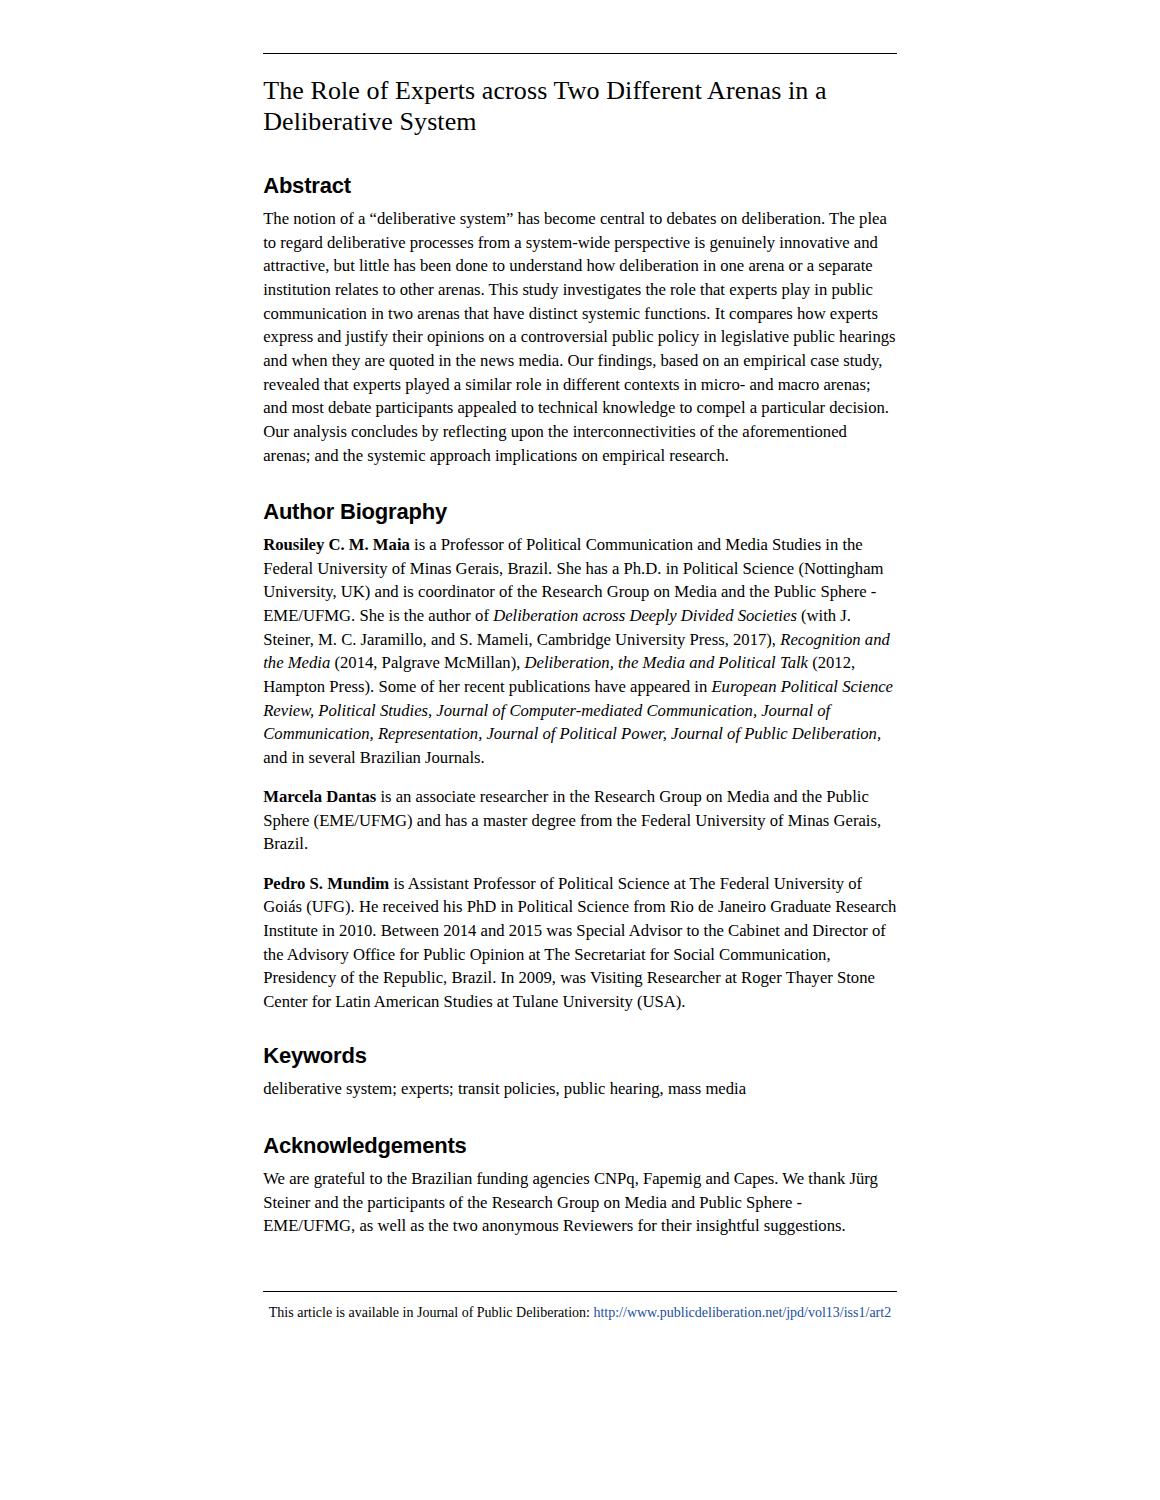The Role of Experts across Two Different Arenas in a Deliberative System
Abstract
The notion of a “deliberative system” has become central to debates on deliberation. The plea to regard deliberative processes from a system-wide perspective is genuinely innovative and attractive, but little has been done to understand how deliberation in one arena or a separate institution relates to other arenas. This study investigates the role that experts play in public communication in two arenas that have distinct systemic functions. It compares how experts express and justify their opinions on a controversial public policy in legislative public hearings and when they are quoted in the news media. Our findings, based on an empirical case study, revealed that experts played a similar role in different contexts in micro- and macro arenas; and most debate participants appealed to technical knowledge to compel a particular decision. Our analysis concludes by reflecting upon the interconnectivities of the aforementioned arenas; and the systemic approach implications on empirical research.
Author Biography
Rousiley C. M. Maia is a Professor of Political Communication and Media Studies in the Federal University of Minas Gerais, Brazil. She has a Ph.D. in Political Science (Nottingham University, UK) and is coordinator of the Research Group on Media and the Public Sphere - EME/UFMG. She is the author of Deliberation across Deeply Divided Societies (with J. Steiner, M. C. Jaramillo, and S. Mameli, Cambridge University Press, 2017), Recognition and the Media (2014, Palgrave McMillan), Deliberation, the Media and Political Talk (2012, Hampton Press). Some of her recent publications have appeared in European Political Science Review, Political Studies, Journal of Computer-mediated Communication, Journal of Communication, Representation, Journal of Political Power, Journal of Public Deliberation, and in several Brazilian Journals.
Marcela Dantas is an associate researcher in the Research Group on Media and the Public Sphere (EME/UFMG) and has a master degree from the Federal University of Minas Gerais, Brazil.
Pedro S. Mundim is Assistant Professor of Political Science at The Federal University of Goiás (UFG). He received his PhD in Political Science from Rio de Janeiro Graduate Research Institute in 2010. Between 2014 and 2015 was Special Advisor to the Cabinet and Director of the Advisory Office for Public Opinion at The Secretariat for Social Communication, Presidency of the Republic, Brazil. In 2009, was Visiting Researcher at Roger Thayer Stone Center for Latin American Studies at Tulane University (USA).
Keywords
deliberative system; experts; transit policies, public hearing, mass media
Acknowledgements
We are grateful to the Brazilian funding agencies CNPq, Fapemig and Capes. We thank Jürg Steiner and the participants of the Research Group on Media and Public Sphere - EME/UFMG, as well as the two anonymous Reviewers for their insightful suggestions.
This article is available in Journal of Public Deliberation: http://www.publicdeliberation.net/jpd/vol13/iss1/art2